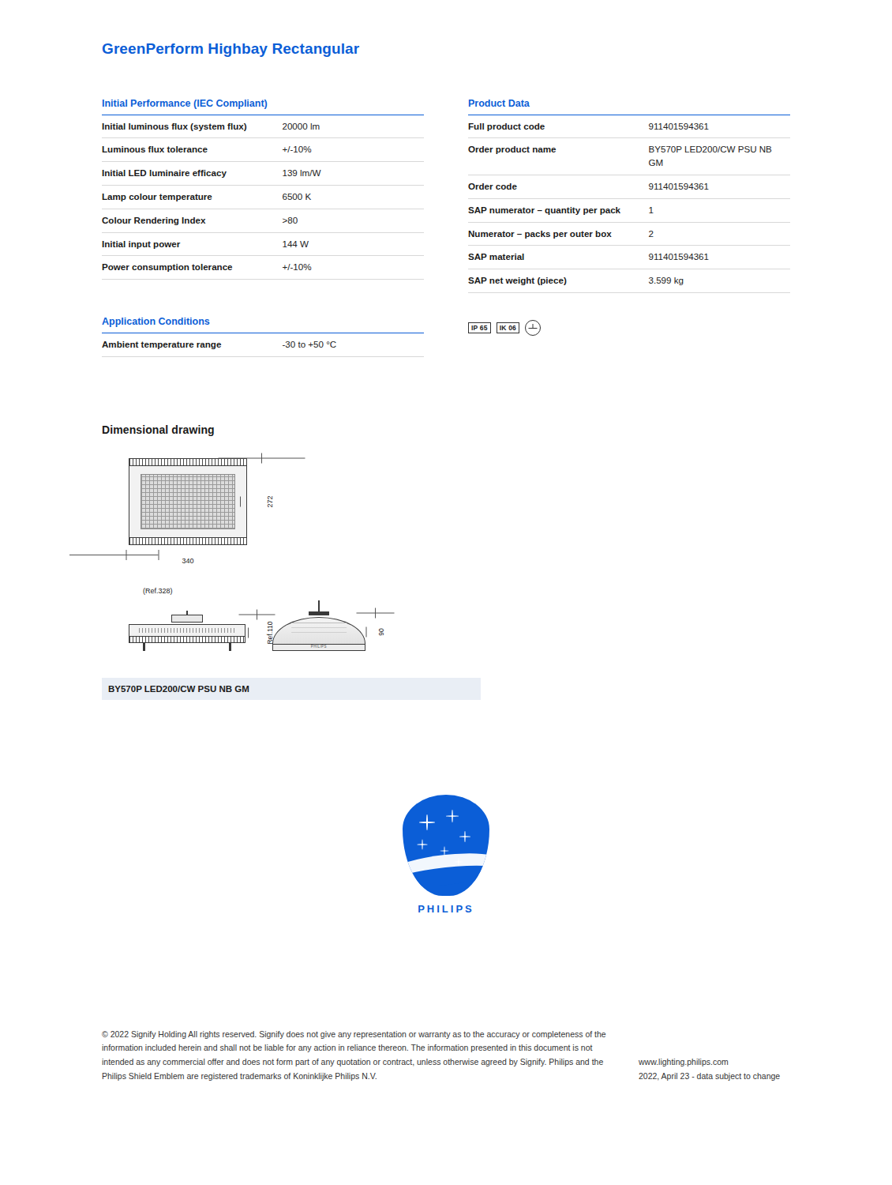GreenPerform Highbay Rectangular
Initial Performance (IEC Compliant)
| Initial luminous flux (system flux) | 20000 lm |
| Luminous flux tolerance | +/-10% |
| Initial LED luminaire efficacy | 139 lm/W |
| Lamp colour temperature | 6500 K |
| Colour Rendering Index | >80 |
| Initial input power | 144 W |
| Power consumption tolerance | +/-10% |
Application Conditions
| Ambient temperature range | -30 to +50 °C |
Product Data
| Full product code | 911401594361 |
| Order product name | BY570P LED200/CW PSU NB GM |
| Order code | 911401594361 |
| SAP numerator – quantity per pack | 1 |
| Numerator – packs per outer box | 2 |
| SAP material | 911401594361 |
| SAP net weight (piece) | 3.599 kg |
IP 65 IK 06
Dimensional drawing
272
340
(Ref.328)
Ref.110
90
BY570P LED200/CW PSU NB GM
PHILIPS
© 2022 Signify Holding All rights reserved. Signify does not give any representation or warranty as to the accuracy or completeness of the information included herein and shall not be liable for any action in reliance thereon. The information presented in this document is not intended as any commercial offer and does not form part of any quotation or contract, unless otherwise agreed by Signify. Philips and the Philips Shield Emblem are registered trademarks of Koninklijke Philips N.V.
www.lighting.philips.com
2022, April 23 - data subject to change